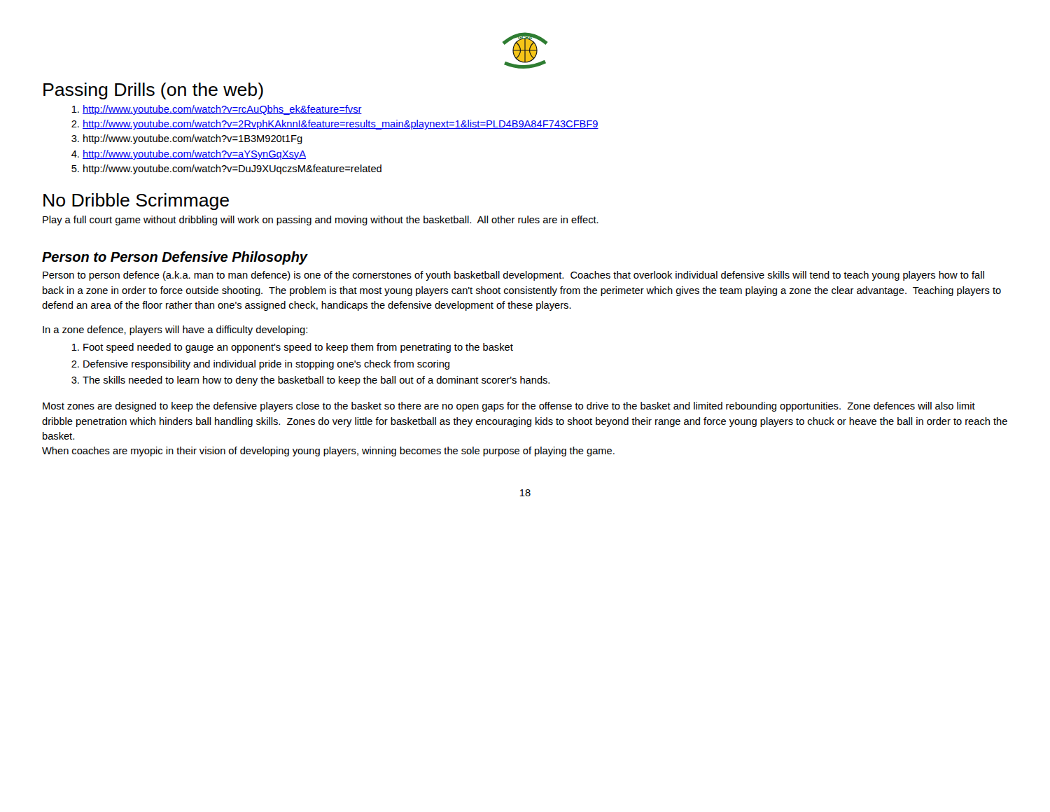GCBA
Passing Drills (on the web)
http://www.youtube.com/watch?v=rcAuQbhs_ek&feature=fvsr
http://www.youtube.com/watch?v=2RvphKAknnI&feature=results_main&playnext=1&list=PLD4B9A84F743CFBF9
http://www.youtube.com/watch?v=1B3M920t1Fg
http://www.youtube.com/watch?v=aYSynGqXsyA
http://www.youtube.com/watch?v=DuJ9XUqczsM&feature=related
No Dribble Scrimmage
Play a full court game without dribbling will work on passing and moving without the basketball. All other rules are in effect.
Person to Person Defensive Philosophy
Person to person defence (a.k.a. man to man defence) is one of the cornerstones of youth basketball development. Coaches that overlook individual defensive skills will tend to teach young players how to fall back in a zone in order to force outside shooting. The problem is that most young players can't shoot consistently from the perimeter which gives the team playing a zone the clear advantage. Teaching players to defend an area of the floor rather than one's assigned check, handicaps the defensive development of these players.
In a zone defence, players will have a difficulty developing:
Foot speed needed to gauge an opponent's speed to keep them from penetrating to the basket
Defensive responsibility and individual pride in stopping one's check from scoring
The skills needed to learn how to deny the basketball to keep the ball out of a dominant scorer's hands.
Most zones are designed to keep the defensive players close to the basket so there are no open gaps for the offense to drive to the basket and limited rebounding opportunities. Zone defences will also limit dribble penetration which hinders ball handling skills. Zones do very little for basketball as they encouraging kids to shoot beyond their range and force young players to chuck or heave the ball in order to reach the basket.
When coaches are myopic in their vision of developing young players, winning becomes the sole purpose of playing the game.
18